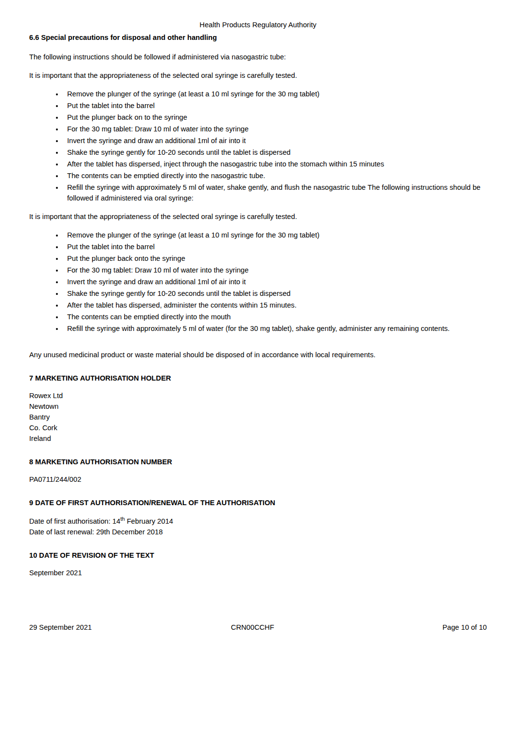Health Products Regulatory Authority
6.6 Special precautions for disposal and other handling
The following instructions should be followed if administered via nasogastric tube:
It is important that the appropriateness of the selected oral syringe is carefully tested.
Remove the plunger of the syringe (at least a 10 ml syringe for the 30 mg tablet)
Put the tablet into the barrel
Put the plunger back on to the syringe
For the 30 mg tablet: Draw 10 ml of water into the syringe
Invert the syringe and draw an additional 1ml of air into it
Shake the syringe gently for 10-20 seconds until the tablet is dispersed
After the tablet has dispersed, inject through the nasogastric tube into the stomach within 15 minutes
The contents can be emptied directly into the nasogastric tube.
Refill the syringe with approximately 5 ml of water, shake gently, and flush the nasogastric tube The following instructions should be followed if administered via oral syringe:
It is important that the appropriateness of the selected oral syringe is carefully tested.
Remove the plunger of the syringe (at least a 10 ml syringe for the 30 mg tablet)
Put the tablet into the barrel
Put the plunger back onto the syringe
For the 30 mg tablet: Draw 10 ml of water into the syringe
Invert the syringe and draw an additional 1ml of air into it
Shake the syringe gently for 10-20 seconds until the tablet is dispersed
After the tablet has dispersed, administer the contents within 15 minutes.
The contents can be emptied directly into the mouth
Refill the syringe with approximately 5 ml of water (for the 30 mg tablet), shake gently, administer any remaining contents.
Any unused medicinal product or waste material should be disposed of in accordance with local requirements.
7 MARKETING AUTHORISATION HOLDER
Rowex Ltd
Newtown
Bantry
Co. Cork
Ireland
8 MARKETING AUTHORISATION NUMBER
PA0711/244/002
9 DATE OF FIRST AUTHORISATION/RENEWAL OF THE AUTHORISATION
Date of first authorisation: 14th February 2014
Date of last renewal: 29th December 2018
10 DATE OF REVISION OF THE TEXT
September 2021
29 September 2021
CRN00CCHF
Page 10 of 10